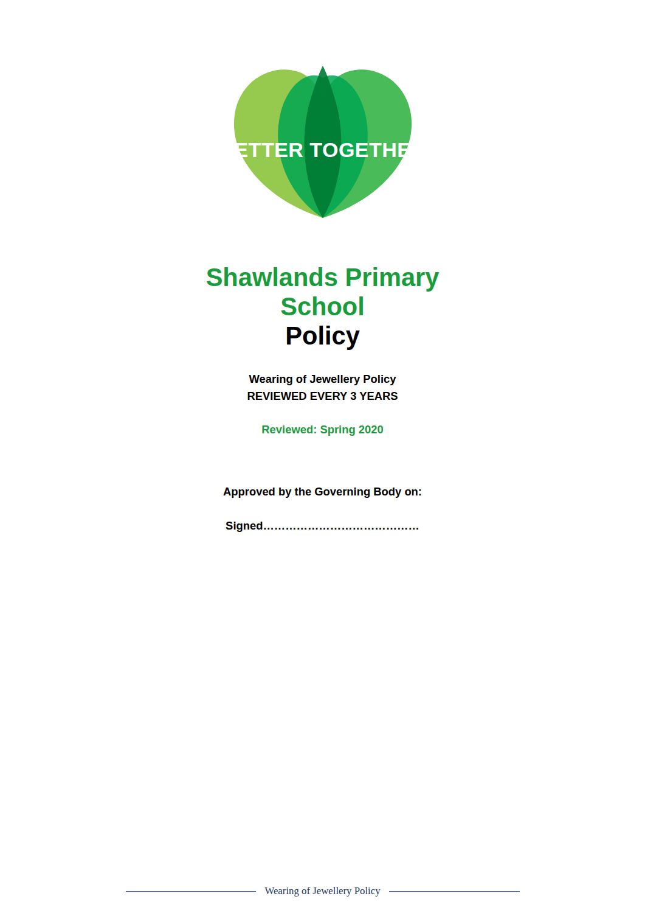BETTER TOGETHER
Shawlands Primary
School
Policy
Wearing of Jewellery Policy
REVIEWED EVERY 3 YEARS
Reviewed: Spring 2020
Approved by the Governing Body on:
Signed……………………………………
Wearing of Jewellery Policy